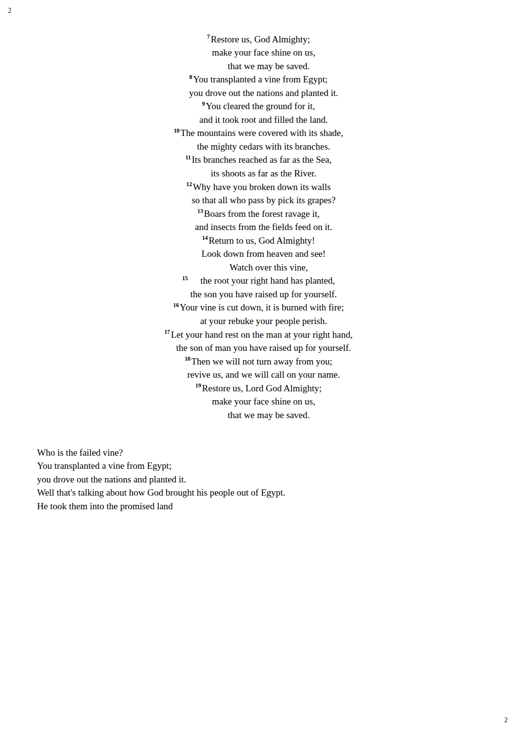2
7Restore us, God Almighty; make your face shine on us, that we may be saved. 8You transplanted a vine from Egypt; you drove out the nations and planted it. 9You cleared the ground for it, and it took root and filled the land. 10The mountains were covered with its shade, the mighty cedars with its branches. 11Its branches reached as far as the Sea, its shoots as far as the River. 12Why have you broken down its walls so that all who pass by pick its grapes? 13Boars from the forest ravage it, and insects from the fields feed on it. 14Return to us, God Almighty! Look down from heaven and see! Watch over this vine, 15the root your right hand has planted, the son you have raised up for yourself. 16Your vine is cut down, it is burned with fire; at your rebuke your people perish. 17Let your hand rest on the man at your right hand, the son of man you have raised up for yourself. 18Then we will not turn away from you; revive us, and we will call on your name. 19Restore us, Lord God Almighty; make your face shine on us, that we may be saved.
Who is the failed vine?
You transplanted a vine from Egypt;
you drove out the nations and planted it.
Well that's talking about how God brought his people out of Egypt.
He took them into the promised land
2